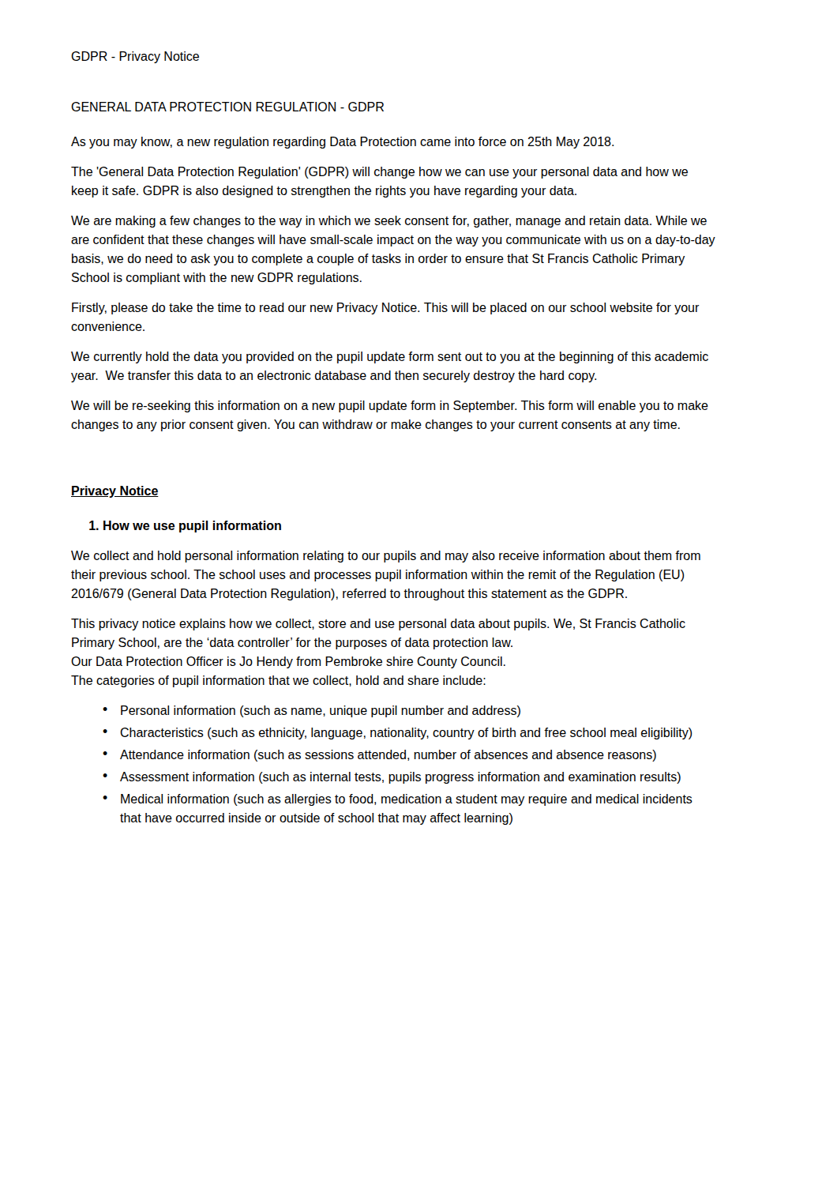GDPR - Privacy Notice
GENERAL DATA PROTECTION REGULATION - GDPR
As you may know, a new regulation regarding Data Protection came into force on 25th May 2018.
The 'General Data Protection Regulation' (GDPR) will change how we can use your personal data and how we keep it safe. GDPR is also designed to strengthen the rights you have regarding your data.
We are making a few changes to the way in which we seek consent for, gather, manage and retain data. While we are confident that these changes will have small-scale impact on the way you communicate with us on a day-to-day basis, we do need to ask you to complete a couple of tasks in order to ensure that St Francis Catholic Primary School is compliant with the new GDPR regulations.
Firstly, please do take the time to read our new Privacy Notice. This will be placed on our school website for your convenience.
We currently hold the data you provided on the pupil update form sent out to you at the beginning of this academic year. We transfer this data to an electronic database and then securely destroy the hard copy.
We will be re-seeking this information on a new pupil update form in September. This form will enable you to make changes to any prior consent given. You can withdraw or make changes to your current consents at any time.
Privacy Notice
How we use pupil information
We collect and hold personal information relating to our pupils and may also receive information about them from their previous school. The school uses and processes pupil information within the remit of the Regulation (EU) 2016/679 (General Data Protection Regulation), referred to throughout this statement as the GDPR.
This privacy notice explains how we collect, store and use personal data about pupils. We, St Francis Catholic Primary School, are the ‘data controller’ for the purposes of data protection law.
Our Data Protection Officer is Jo Hendy from Pembroke shire County Council.
The categories of pupil information that we collect, hold and share include:
Personal information (such as name, unique pupil number and address)
Characteristics (such as ethnicity, language, nationality, country of birth and free school meal eligibility)
Attendance information (such as sessions attended, number of absences and absence reasons)
Assessment information (such as internal tests, pupils progress information and examination results)
Medical information (such as allergies to food, medication a student may require and medical incidents that have occurred inside or outside of school that may affect learning)